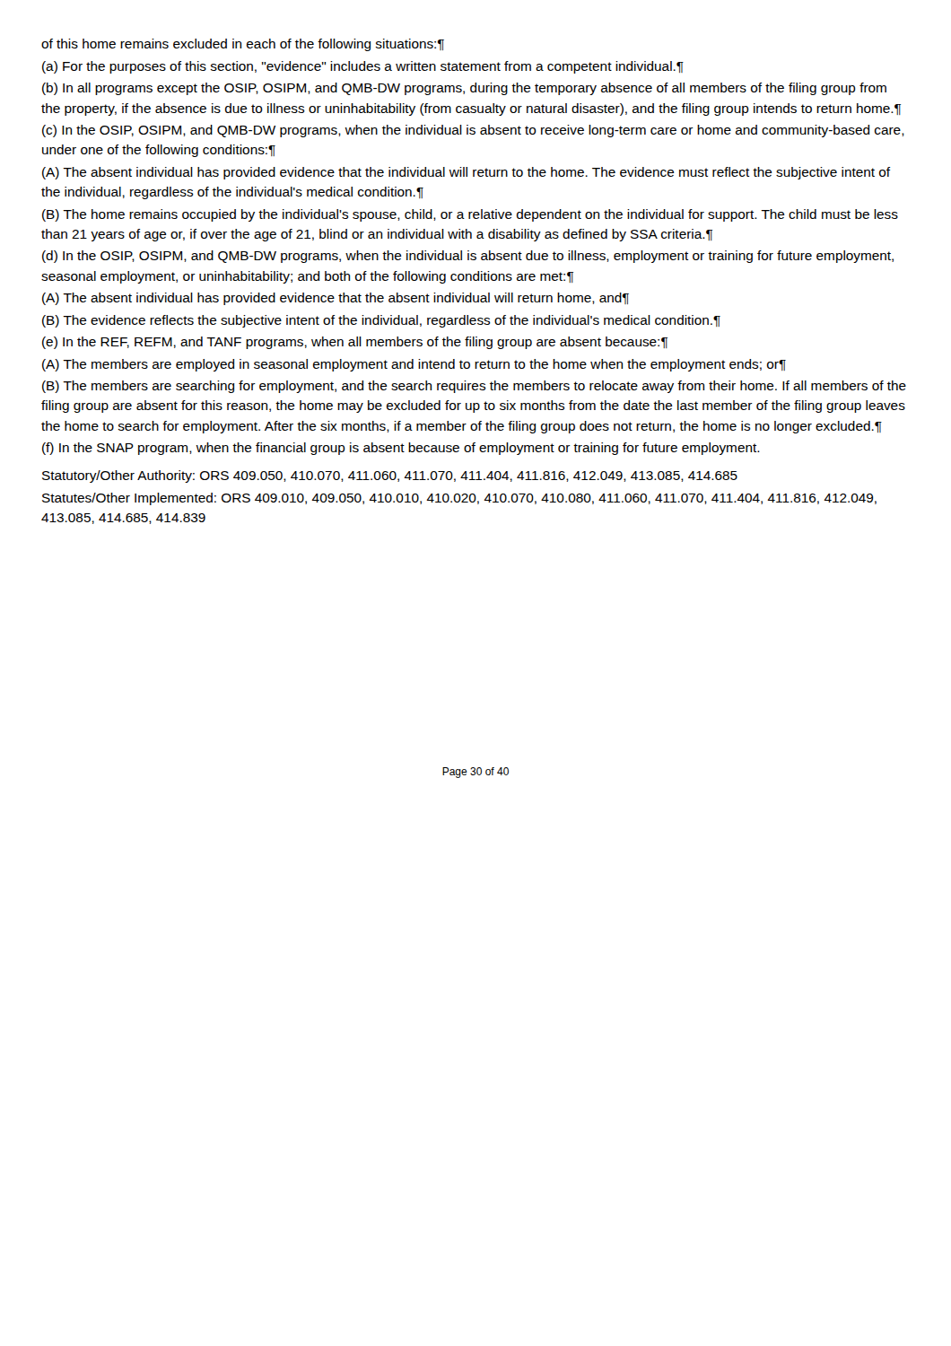of this home remains excluded in each of the following situations:¶
(a) For the purposes of this section, "evidence" includes a written statement from a competent individual.¶
(b) In all programs except the OSIP, OSIPM, and QMB-DW programs, during the temporary absence of all members of the filing group from the property, if the absence is due to illness or uninhabitability (from casualty or natural disaster), and the filing group intends to return home.¶
(c) In the OSIP, OSIPM, and QMB-DW programs, when the individual is absent to receive long-term care or home and community-based care, under one of the following conditions:¶
(A) The absent individual has provided evidence that the individual will return to the home. The evidence must reflect the subjective intent of the individual, regardless of the individual's medical condition.¶
(B) The home remains occupied by the individual's spouse, child, or a relative dependent on the individual for support. The child must be less than 21 years of age or, if over the age of 21, blind or an individual with a disability as defined by SSA criteria.¶
(d) In the OSIP, OSIPM, and QMB-DW programs, when the individual is absent due to illness, employment or training for future employment, seasonal employment, or uninhabitability; and both of the following conditions are met:¶
(A) The absent individual has provided evidence that the absent individual will return home, and¶
(B) The evidence reflects the subjective intent of the individual, regardless of the individual's medical condition.¶
(e) In the REF, REFM, and TANF programs, when all members of the filing group are absent because:¶
(A) The members are employed in seasonal employment and intend to return to the home when the employment ends; or¶
(B) The members are searching for employment, and the search requires the members to relocate away from their home. If all members of the filing group are absent for this reason, the home may be excluded for up to six months from the date the last member of the filing group leaves the home to search for employment. After the six months, if a member of the filing group does not return, the home is no longer excluded.¶
(f) In the SNAP program, when the financial group is absent because of employment or training for future employment.
Statutory/Other Authority: ORS 409.050, 410.070, 411.060, 411.070, 411.404, 411.816, 412.049, 413.085, 414.685
Statutes/Other Implemented: ORS 409.010, 409.050, 410.010, 410.020, 410.070, 410.080, 411.060, 411.070, 411.404, 411.816, 412.049, 413.085, 414.685, 414.839
Page 30 of 40